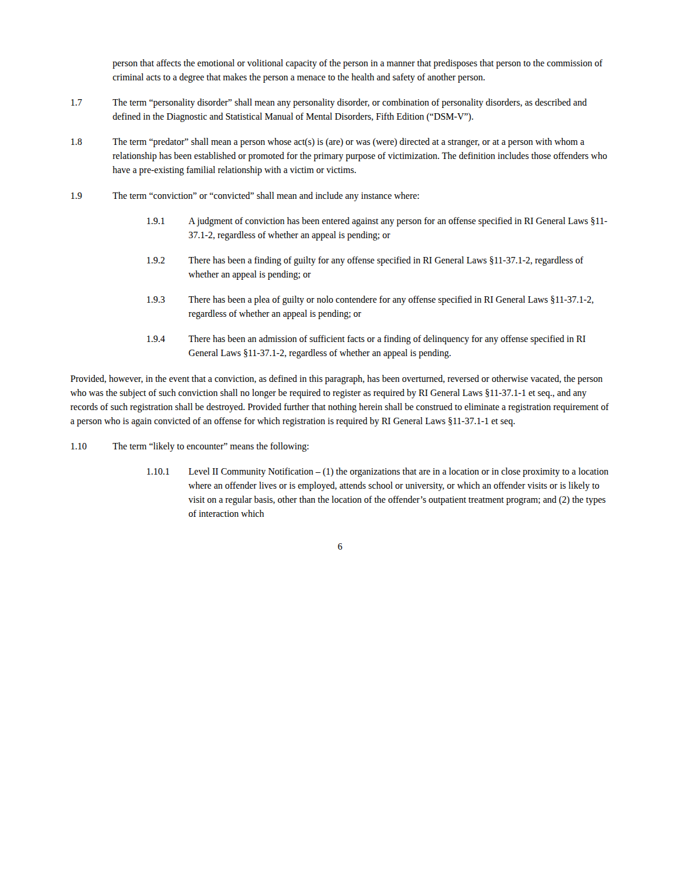person that affects the emotional or volitional capacity of the person in a manner that predisposes that person to the commission of criminal acts to a degree that makes the person a menace to the health and safety of another person.
1.7
The term “personality disorder” shall mean any personality disorder, or combination of personality disorders, as described and defined in the Diagnostic and Statistical Manual of Mental Disorders, Fifth Edition (“DSM-V”).
1.8
The term “predator” shall mean a person whose act(s) is (are) or was (were) directed at a stranger, or at a person with whom a relationship has been established or promoted for the primary purpose of victimization. The definition includes those offenders who have a pre-existing familial relationship with a victim or victims.
1.9
The term “conviction” or “convicted” shall mean and include any instance where:
1.9.1
A judgment of conviction has been entered against any person for an offense specified in RI General Laws §11-37.1-2, regardless of whether an appeal is pending; or
1.9.2
There has been a finding of guilty for any offense specified in RI General Laws §11-37.1-2, regardless of whether an appeal is pending; or
1.9.3
There has been a plea of guilty or nolo contendere for any offense specified in RI General Laws §11-37.1-2, regardless of whether an appeal is pending; or
1.9.4
There has been an admission of sufficient facts or a finding of delinquency for any offense specified in RI General Laws §11-37.1-2, regardless of whether an appeal is pending.
Provided, however, in the event that a conviction, as defined in this paragraph, has been overturned, reversed or otherwise vacated, the person who was the subject of such conviction shall no longer be required to register as required by RI General Laws §11-37.1-1 et seq., and any records of such registration shall be destroyed. Provided further that nothing herein shall be construed to eliminate a registration requirement of a person who is again convicted of an offense for which registration is required by RI General Laws §11-37.1-1 et seq.
1.10
The term “likely to encounter” means the following:
1.10.1
Level II Community Notification – (1) the organizations that are in a location or in close proximity to a location where an offender lives or is employed, attends school or university, or which an offender visits or is likely to visit on a regular basis, other than the location of the offender’s outpatient treatment program; and (2) the types of interaction which
6